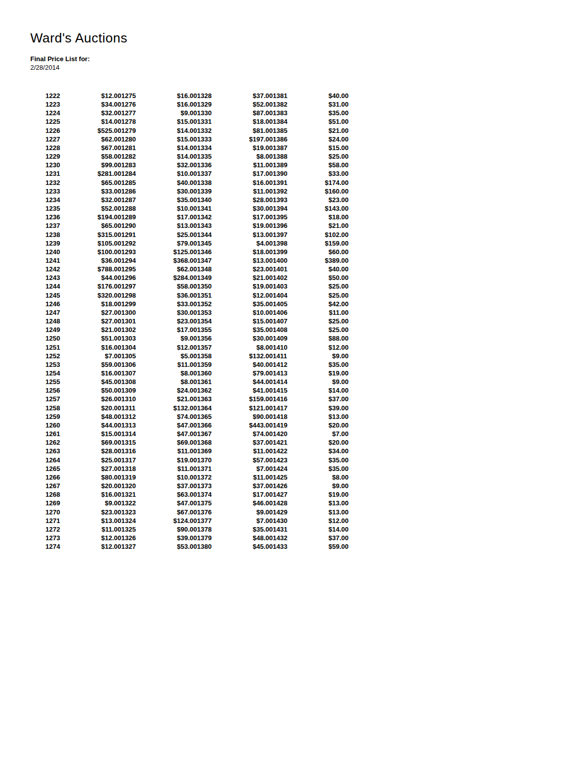Ward's Auctions
Final Price List for:
2/28/2014
| 1222 | $12.00 | 1275 | $16.00 | 1328 | $37.00 | 1381 | $40.00 |
| 1223 | $34.00 | 1276 | $16.00 | 1329 | $52.00 | 1382 | $31.00 |
| 1224 | $32.00 | 1277 | $9.00 | 1330 | $87.00 | 1383 | $35.00 |
| 1225 | $14.00 | 1278 | $15.00 | 1331 | $18.00 | 1384 | $51.00 |
| 1226 | $525.00 | 1279 | $14.00 | 1332 | $81.00 | 1385 | $21.00 |
| 1227 | $62.00 | 1280 | $15.00 | 1333 | $197.00 | 1386 | $24.00 |
| 1228 | $67.00 | 1281 | $14.00 | 1334 | $19.00 | 1387 | $15.00 |
| 1229 | $58.00 | 1282 | $14.00 | 1335 | $8.00 | 1388 | $25.00 |
| 1230 | $99.00 | 1283 | $32.00 | 1336 | $11.00 | 1389 | $58.00 |
| 1231 | $281.00 | 1284 | $10.00 | 1337 | $17.00 | 1390 | $33.00 |
| 1232 | $65.00 | 1285 | $40.00 | 1338 | $16.00 | 1391 | $174.00 |
| 1233 | $33.00 | 1286 | $30.00 | 1339 | $11.00 | 1392 | $160.00 |
| 1234 | $32.00 | 1287 | $35.00 | 1340 | $28.00 | 1393 | $23.00 |
| 1235 | $52.00 | 1288 | $10.00 | 1341 | $30.00 | 1394 | $143.00 |
| 1236 | $194.00 | 1289 | $17.00 | 1342 | $17.00 | 1395 | $18.00 |
| 1237 | $65.00 | 1290 | $13.00 | 1343 | $19.00 | 1396 | $21.00 |
| 1238 | $315.00 | 1291 | $25.00 | 1344 | $13.00 | 1397 | $102.00 |
| 1239 | $105.00 | 1292 | $79.00 | 1345 | $4.00 | 1398 | $159.00 |
| 1240 | $100.00 | 1293 | $125.00 | 1346 | $18.00 | 1399 | $60.00 |
| 1241 | $36.00 | 1294 | $368.00 | 1347 | $13.00 | 1400 | $389.00 |
| 1242 | $788.00 | 1295 | $62.00 | 1348 | $23.00 | 1401 | $40.00 |
| 1243 | $44.00 | 1296 | $284.00 | 1349 | $21.00 | 1402 | $50.00 |
| 1244 | $176.00 | 1297 | $58.00 | 1350 | $19.00 | 1403 | $25.00 |
| 1245 | $320.00 | 1298 | $36.00 | 1351 | $12.00 | 1404 | $25.00 |
| 1246 | $18.00 | 1299 | $33.00 | 1352 | $35.00 | 1405 | $42.00 |
| 1247 | $27.00 | 1300 | $30.00 | 1353 | $10.00 | 1406 | $11.00 |
| 1248 | $27.00 | 1301 | $23.00 | 1354 | $15.00 | 1407 | $25.00 |
| 1249 | $21.00 | 1302 | $17.00 | 1355 | $35.00 | 1408 | $25.00 |
| 1250 | $51.00 | 1303 | $9.00 | 1356 | $30.00 | 1409 | $88.00 |
| 1251 | $16.00 | 1304 | $12.00 | 1357 | $8.00 | 1410 | $12.00 |
| 1252 | $7.00 | 1305 | $5.00 | 1358 | $132.00 | 1411 | $9.00 |
| 1253 | $59.00 | 1306 | $11.00 | 1359 | $40.00 | 1412 | $35.00 |
| 1254 | $16.00 | 1307 | $8.00 | 1360 | $79.00 | 1413 | $19.00 |
| 1255 | $45.00 | 1308 | $8.00 | 1361 | $44.00 | 1414 | $9.00 |
| 1256 | $50.00 | 1309 | $24.00 | 1362 | $41.00 | 1415 | $14.00 |
| 1257 | $26.00 | 1310 | $21.00 | 1363 | $159.00 | 1416 | $37.00 |
| 1258 | $20.00 | 1311 | $132.00 | 1364 | $121.00 | 1417 | $39.00 |
| 1259 | $48.00 | 1312 | $74.00 | 1365 | $90.00 | 1418 | $13.00 |
| 1260 | $44.00 | 1313 | $47.00 | 1366 | $443.00 | 1419 | $20.00 |
| 1261 | $15.00 | 1314 | $47.00 | 1367 | $74.00 | 1420 | $7.00 |
| 1262 | $69.00 | 1315 | $69.00 | 1368 | $37.00 | 1421 | $20.00 |
| 1263 | $28.00 | 1316 | $11.00 | 1369 | $11.00 | 1422 | $34.00 |
| 1264 | $25.00 | 1317 | $19.00 | 1370 | $57.00 | 1423 | $35.00 |
| 1265 | $27.00 | 1318 | $11.00 | 1371 | $7.00 | 1424 | $35.00 |
| 1266 | $80.00 | 1319 | $10.00 | 1372 | $11.00 | 1425 | $8.00 |
| 1267 | $20.00 | 1320 | $37.00 | 1373 | $37.00 | 1426 | $9.00 |
| 1268 | $16.00 | 1321 | $63.00 | 1374 | $17.00 | 1427 | $19.00 |
| 1269 | $9.00 | 1322 | $47.00 | 1375 | $46.00 | 1428 | $13.00 |
| 1270 | $23.00 | 1323 | $67.00 | 1376 | $9.00 | 1429 | $13.00 |
| 1271 | $13.00 | 1324 | $124.00 | 1377 | $7.00 | 1430 | $12.00 |
| 1272 | $11.00 | 1325 | $90.00 | 1378 | $35.00 | 1431 | $14.00 |
| 1273 | $12.00 | 1326 | $39.00 | 1379 | $48.00 | 1432 | $37.00 |
| 1274 | $12.00 | 1327 | $53.00 | 1380 | $45.00 | 1433 | $59.00 |